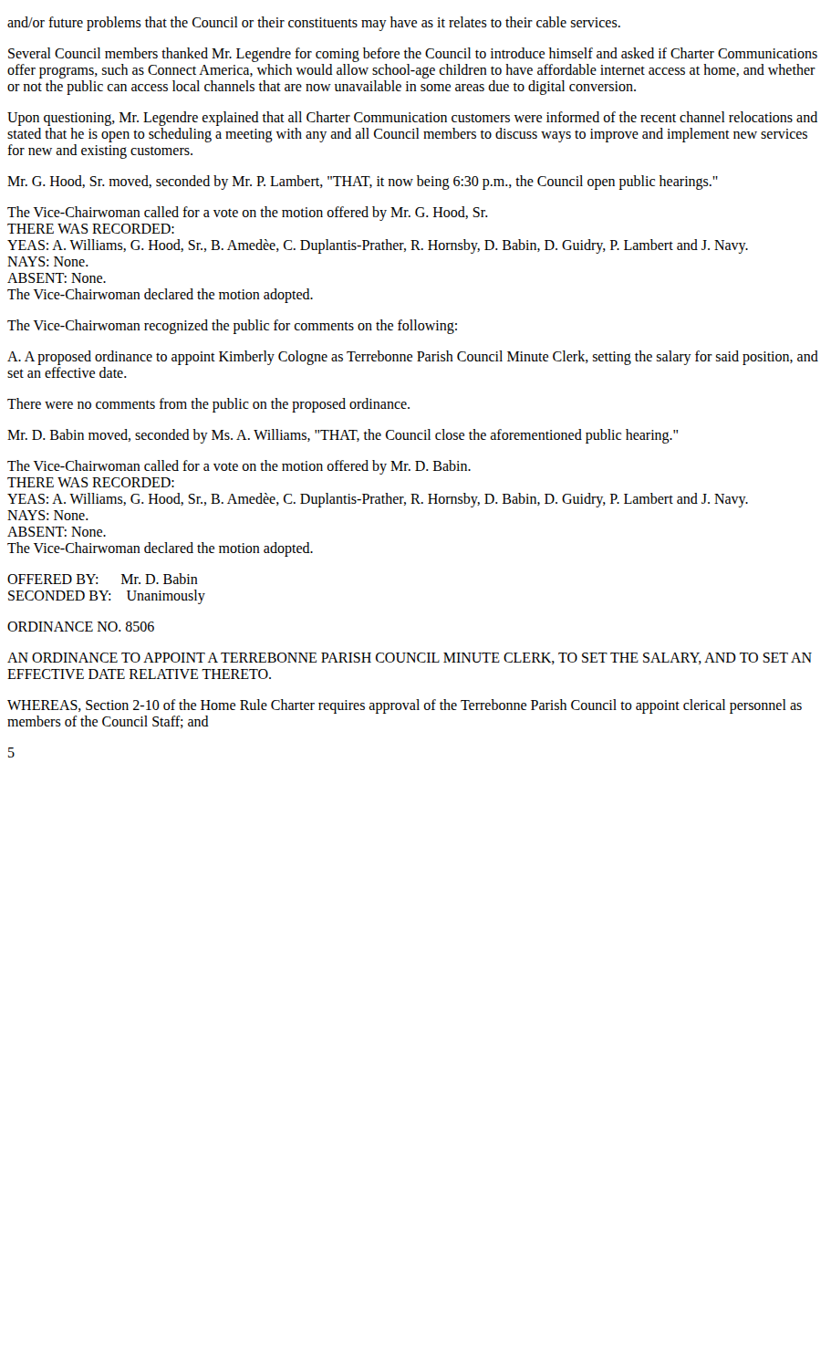and/or future problems that the Council or their constituents may have as it relates to their cable services.
Several Council members thanked Mr. Legendre for coming before the Council to introduce himself and asked if Charter Communications offer programs, such as Connect America, which would allow school-age children to have affordable internet access at home, and whether or not the public can access local channels that are now unavailable in some areas due to digital conversion.
Upon questioning, Mr. Legendre explained that all Charter Communication customers were informed of the recent channel relocations and stated that he is open to scheduling a meeting with any and all Council members to discuss ways to improve and implement new services for new and existing customers.
Mr. G. Hood, Sr. moved, seconded by Mr. P. Lambert, "THAT, it now being 6:30 p.m., the Council open public hearings."
The Vice-Chairwoman called for a vote on the motion offered by Mr. G. Hood, Sr.
THERE WAS RECORDED:
YEAS: A. Williams, G. Hood, Sr., B. Amedèe, C. Duplantis-Prather, R. Hornsby, D. Babin, D. Guidry, P. Lambert and J. Navy.
NAYS: None.
ABSENT: None.
The Vice-Chairwoman declared the motion adopted.
The Vice-Chairwoman recognized the public for comments on the following:
A. A proposed ordinance to appoint Kimberly Cologne as Terrebonne Parish Council Minute Clerk, setting the salary for said position, and set an effective date.
There were no comments from the public on the proposed ordinance.
Mr. D. Babin moved, seconded by Ms. A. Williams, "THAT, the Council close the aforementioned public hearing."
The Vice-Chairwoman called for a vote on the motion offered by Mr. D. Babin.
THERE WAS RECORDED:
YEAS: A. Williams, G. Hood, Sr., B. Amedèe, C. Duplantis-Prather, R. Hornsby, D. Babin, D. Guidry, P. Lambert and J. Navy.
NAYS: None.
ABSENT: None.
The Vice-Chairwoman declared the motion adopted.
OFFERED BY: Mr. D. Babin
SECONDED BY: Unanimously
ORDINANCE NO. 8506
AN ORDINANCE TO APPOINT A TERREBONNE PARISH COUNCIL MINUTE CLERK, TO SET THE SALARY, AND TO SET AN EFFECTIVE DATE RELATIVE THERETO.
WHEREAS, Section 2-10 of the Home Rule Charter requires approval of the Terrebonne Parish Council to appoint clerical personnel as members of the Council Staff; and
5